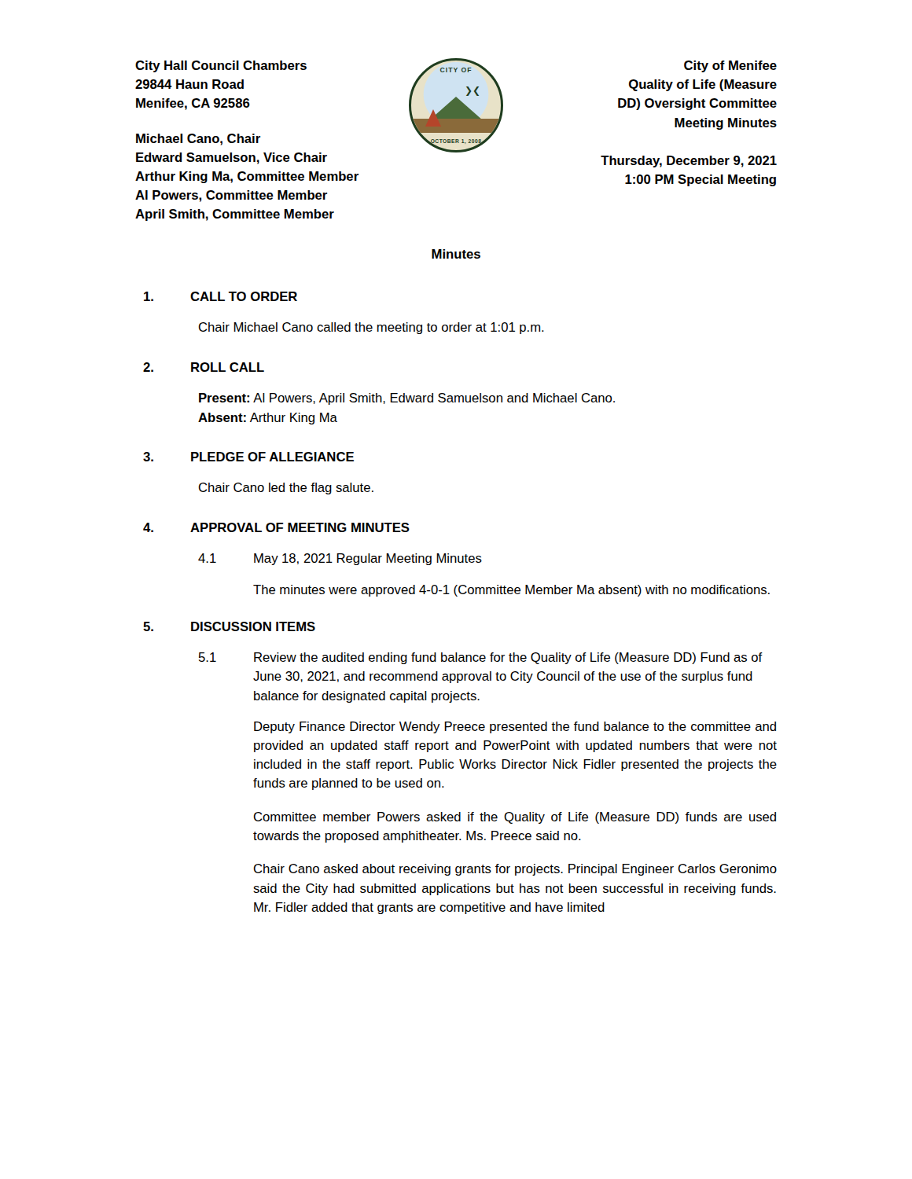City Hall Council Chambers
29844 Haun Road
Menifee, CA 92586
Michael Cano, Chair
Edward Samuelson, Vice Chair
Arthur King Ma, Committee Member
Al Powers, Committee Member
April Smith, Committee Member
CITY OF
❯❮
OCTOBER 1, 2008
City of Menifee
Quality of Life (Measure
DD) Oversight Committee
Meeting Minutes
Thursday, December 9, 2021
1:00 PM Special Meeting
Minutes
1.
CALL TO ORDER
Chair Michael Cano called the meeting to order at 1:01 p.m.
2.
ROLL CALL
Present: Al Powers, April Smith, Edward Samuelson and Michael Cano.
Absent: Arthur King Ma
3.
PLEDGE OF ALLEGIANCE
Chair Cano led the flag salute.
4.
APPROVAL OF MEETING MINUTES
4.1
May 18, 2021 Regular Meeting Minutes
The minutes were approved 4-0-1 (Committee Member Ma absent) with no modifications.
5.
DISCUSSION ITEMS
5.1
Review the audited ending fund balance for the Quality of Life (Measure DD) Fund as of June 30, 2021, and recommend approval to City Council of the use of the surplus fund balance for designated capital projects.
Deputy Finance Director Wendy Preece presented the fund balance to the committee and provided an updated staff report and PowerPoint with updated numbers that were not included in the staff report. Public Works Director Nick Fidler presented the projects the funds are planned to be used on.
Committee member Powers asked if the Quality of Life (Measure DD) funds are used towards the proposed amphitheater. Ms. Preece said no.
Chair Cano asked about receiving grants for projects. Principal Engineer Carlos Geronimo said the City had submitted applications but has not been successful in receiving funds. Mr. Fidler added that grants are competitive and have limited